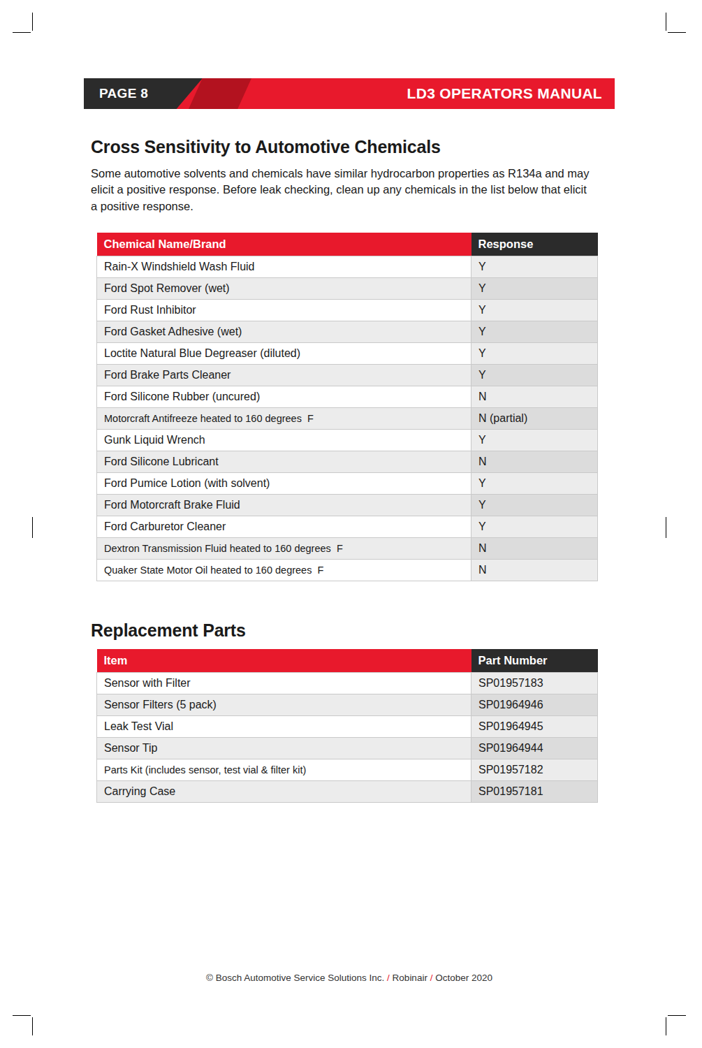PAGE 8
LD3 OPERATORS MANUAL
Cross Sensitivity to Automotive Chemicals
Some automotive solvents and chemicals have similar hydrocarbon properties as R134a and may elicit a positive response. Before leak checking, clean up any chemicals in the list below that elicit a positive response.
| Chemical Name/Brand | Response |
| --- | --- |
| Rain-X Windshield Wash Fluid | Y |
| Ford Spot Remover (wet) | Y |
| Ford Rust Inhibitor | Y |
| Ford Gasket Adhesive (wet) | Y |
| Loctite Natural Blue Degreaser (diluted) | Y |
| Ford Brake Parts Cleaner | Y |
| Ford Silicone Rubber (uncured) | N |
| Motorcraft Antifreeze heated to 160 degrees F | N (partial) |
| Gunk Liquid Wrench | Y |
| Ford Silicone Lubricant | N |
| Ford Pumice Lotion (with solvent) | Y |
| Ford Motorcraft Brake Fluid | Y |
| Ford Carburetor Cleaner | Y |
| Dextron Transmission Fluid heated to 160 degrees F | N |
| Quaker State Motor Oil heated to 160 degrees F | N |
Replacement Parts
| Item | Part Number |
| --- | --- |
| Sensor with Filter | SP01957183 |
| Sensor Filters (5 pack) | SP01964946 |
| Leak Test Vial | SP01964945 |
| Sensor Tip | SP01964944 |
| Parts Kit (includes sensor, test vial & filter kit) | SP01957182 |
| Carrying Case | SP01957181 |
© Bosch Automotive Service Solutions Inc. / Robinair / October 2020